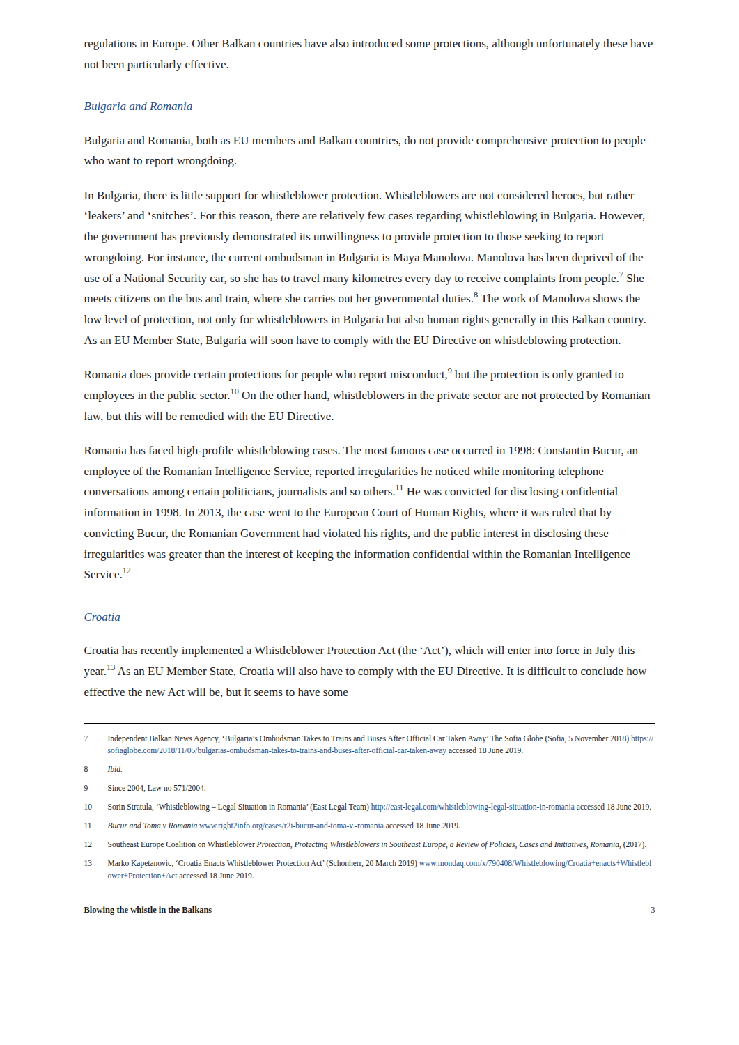regulations in Europe. Other Balkan countries have also introduced some protections, although unfortunately these have not been particularly effective.
Bulgaria and Romania
Bulgaria and Romania, both as EU members and Balkan countries, do not provide comprehensive protection to people who want to report wrongdoing.
In Bulgaria, there is little support for whistleblower protection. Whistleblowers are not considered heroes, but rather ‘leakers’ and ‘snitches’. For this reason, there are relatively few cases regarding whistleblowing in Bulgaria. However, the government has previously demonstrated its unwillingness to provide protection to those seeking to report wrongdoing. For instance, the current ombudsman in Bulgaria is Maya Manolova. Manolova has been deprived of the use of a National Security car, so she has to travel many kilometres every day to receive complaints from people.7 She meets citizens on the bus and train, where she carries out her governmental duties.8 The work of Manolova shows the low level of protection, not only for whistleblowers in Bulgaria but also human rights generally in this Balkan country. As an EU Member State, Bulgaria will soon have to comply with the EU Directive on whistleblowing protection.
Romania does provide certain protections for people who report misconduct,9 but the protection is only granted to employees in the public sector.10 On the other hand, whistleblowers in the private sector are not protected by Romanian law, but this will be remedied with the EU Directive.
Romania has faced high-profile whistleblowing cases. The most famous case occurred in 1998: Constantin Bucur, an employee of the Romanian Intelligence Service, reported irregularities he noticed while monitoring telephone conversations among certain politicians, journalists and so others.11 He was convicted for disclosing confidential information in 1998. In 2013, the case went to the European Court of Human Rights, where it was ruled that by convicting Bucur, the Romanian Government had violated his rights, and the public interest in disclosing these irregularities was greater than the interest of keeping the information confidential within the Romanian Intelligence Service.12
Croatia
Croatia has recently implemented a Whistleblower Protection Act (the ‘Act’), which will enter into force in July this year.13 As an EU Member State, Croatia will also have to comply with the EU Directive. It is difficult to conclude how effective the new Act will be, but it seems to have some
Independent Balkan News Agency, ‘Bulgaria’s Ombudsman Takes to Trains and Buses After Official Car Taken Away’ The Sofia Globe (Sofia, 5 November 2018) https://sofiaglobe.com/2018/11/05/bulgarias-ombudsman-takes-to-trains-and-buses-after-official-car-taken-away accessed 18 June 2019.
Ibid.
Since 2004, Law no 571/2004.
Sorin Stratula, ‘Whistleblowing – Legal Situation in Romania’ (East Legal Team) http://east-legal.com/whistleblowing-legal-situation-in-romania accessed 18 June 2019.
Bucur and Toma v Romania www.right2info.org/cases/r2i-bucur-and-toma-v.-romania accessed 18 June 2019.
Southeast Europe Coalition on Whistleblower Protection, Protecting Whistleblowers in Southeast Europe, a Review of Policies, Cases and Initiatives, Romania, (2017).
Marko Kapetanovic, ‘Croatia Enacts Whistleblower Protection Act’ (Schonherr, 20 March 2019) www.mondaq.com/x/790408/Whistleblowing/Croatia+enacts+Whistleblower+Protection+Act accessed 18 June 2019.
Blowing the whistle in the Balkans 3